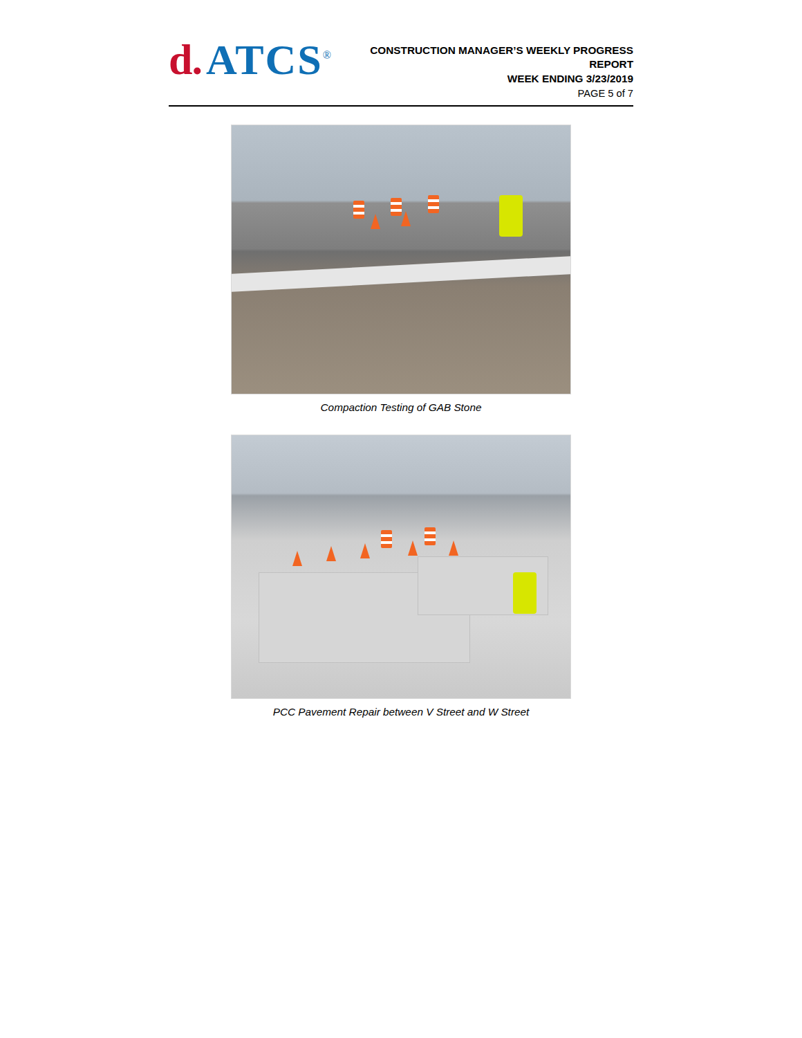d. ATCS®
CONSTRUCTION MANAGER’S WEEKLY PROGRESS REPORT
WEEK ENDING 3/23/2019
PAGE 5 of 7
Compaction Testing of GAB Stone
PCC Pavement Repair between V Street and W Street